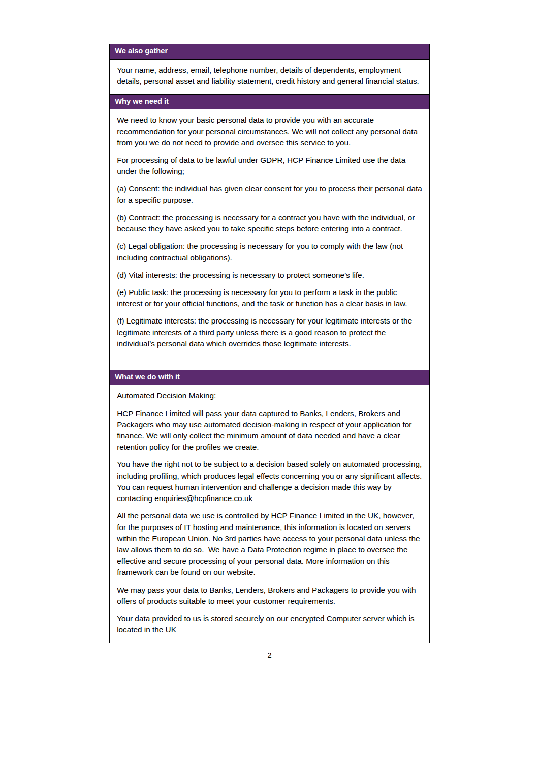We also gather
Your name, address, email, telephone number, details of dependents, employment details, personal asset and liability statement, credit history and general financial status.
Why we need it
We need to know your basic personal data to provide you with an accurate recommendation for your personal circumstances. We will not collect any personal data from you we do not need to provide and oversee this service to you.
For processing of data to be lawful under GDPR, HCP Finance Limited use the data under the following;
(a) Consent: the individual has given clear consent for you to process their personal data for a specific purpose.
(b) Contract: the processing is necessary for a contract you have with the individual, or because they have asked you to take specific steps before entering into a contract.
(c) Legal obligation: the processing is necessary for you to comply with the law (not including contractual obligations).
(d) Vital interests: the processing is necessary to protect someone’s life.
(e) Public task: the processing is necessary for you to perform a task in the public interest or for your official functions, and the task or function has a clear basis in law.
(f) Legitimate interests: the processing is necessary for your legitimate interests or the legitimate interests of a third party unless there is a good reason to protect the individual’s personal data which overrides those legitimate interests.
What we do with it
Automated Decision Making:
HCP Finance Limited will pass your data captured to Banks, Lenders, Brokers and Packagers who may use automated decision-making in respect of your application for finance. We will only collect the minimum amount of data needed and have a clear retention policy for the profiles we create.
You have the right not to be subject to a decision based solely on automated processing, including profiling, which produces legal effects concerning you or any significant affects. You can request human intervention and challenge a decision made this way by contacting enquiries@hcpfinance.co.uk
All the personal data we use is controlled by HCP Finance Limited in the UK, however, for the purposes of IT hosting and maintenance, this information is located on servers within the European Union. No 3rd parties have access to your personal data unless the law allows them to do so. We have a Data Protection regime in place to oversee the effective and secure processing of your personal data. More information on this framework can be found on our website.
We may pass your data to Banks, Lenders, Brokers and Packagers to provide you with offers of products suitable to meet your customer requirements.
Your data provided to us is stored securely on our encrypted Computer server which is located in the UK
2